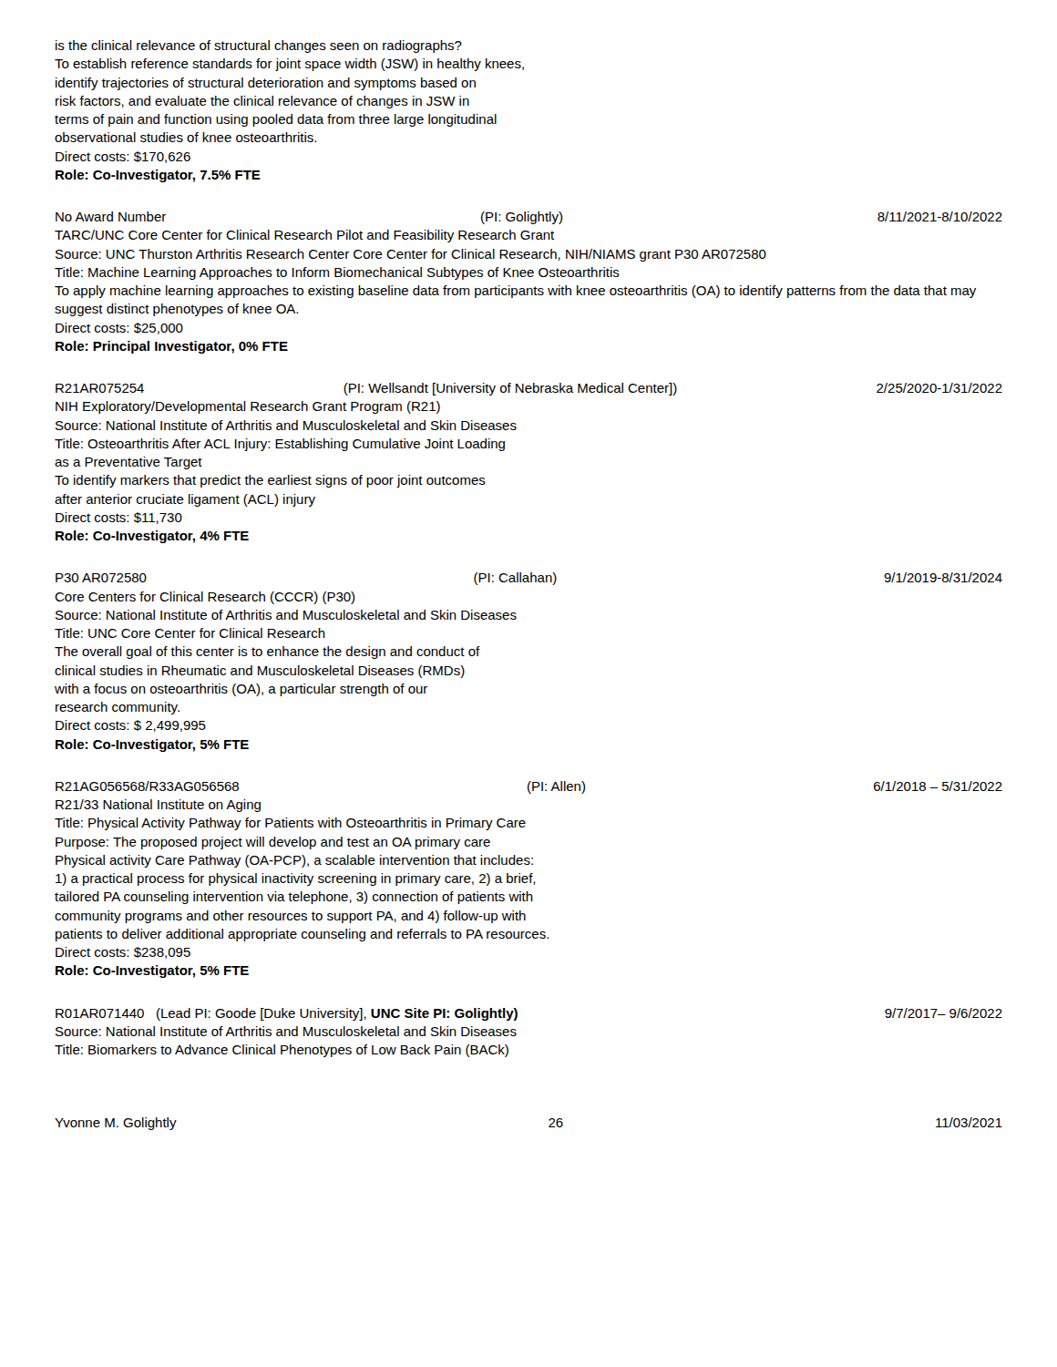is the clinical relevance of structural changes seen on radiographs?
To establish reference standards for joint space width (JSW) in healthy knees,
identify trajectories of structural deterioration and symptoms based on
risk factors, and evaluate the clinical relevance of changes in JSW in
terms of pain and function using pooled data from three large longitudinal
observational studies of knee osteoarthritis.
Direct costs: $170,626
Role: Co-Investigator, 7.5% FTE
No Award Number (PI: Golightly) 8/11/2021-8/10/2022
TARC/UNC Core Center for Clinical Research Pilot and Feasibility Research Grant
Source: UNC Thurston Arthritis Research Center Core Center for Clinical Research, NIH/NIAMS grant P30 AR072580
Title: Machine Learning Approaches to Inform Biomechanical Subtypes of Knee Osteoarthritis
To apply machine learning approaches to existing baseline data from participants with knee osteoarthritis (OA) to identify patterns from the data that may suggest distinct phenotypes of knee OA.
Direct costs: $25,000
Role: Principal Investigator, 0% FTE
R21AR075254 (PI: Wellsandt [University of Nebraska Medical Center]) 2/25/2020-1/31/2022
NIH Exploratory/Developmental Research Grant Program (R21)
Source: National Institute of Arthritis and Musculoskeletal and Skin Diseases
Title: Osteoarthritis After ACL Injury: Establishing Cumulative Joint Loading
as a Preventative Target
To identify markers that predict the earliest signs of poor joint outcomes
after anterior cruciate ligament (ACL) injury
Direct costs: $11,730
Role: Co-Investigator, 4% FTE
P30 AR072580 (PI: Callahan) 9/1/2019-8/31/2024
Core Centers for Clinical Research (CCCR) (P30)
Source: National Institute of Arthritis and Musculoskeletal and Skin Diseases
Title: UNC Core Center for Clinical Research
The overall goal of this center is to enhance the design and conduct of
clinical studies in Rheumatic and Musculoskeletal Diseases (RMDs)
with a focus on osteoarthritis (OA), a particular strength of our
research community.
Direct costs: $ 2,499,995
Role: Co-Investigator, 5% FTE
R21AG056568/R33AG056568 (PI: Allen) 6/1/2018 – 5/31/2022
R21/33 National Institute on Aging
Title: Physical Activity Pathway for Patients with Osteoarthritis in Primary Care
Purpose: The proposed project will develop and test an OA primary care
Physical activity Care Pathway (OA-PCP), a scalable intervention that includes:
1) a practical process for physical inactivity screening in primary care, 2) a brief,
tailored PA counseling intervention via telephone, 3) connection of patients with
community programs and other resources to support PA, and 4) follow-up with
patients to deliver additional appropriate counseling and referrals to PA resources.
Direct costs: $238,095
Role: Co-Investigator, 5% FTE
R01AR071440 (Lead PI: Goode [Duke University], UNC Site PI: Golightly) 9/7/2017– 9/6/2022
Source: National Institute of Arthritis and Musculoskeletal and Skin Diseases
Title: Biomarkers to Advance Clinical Phenotypes of Low Back Pain (BACk)
Yvonne M. Golightly 26 11/03/2021